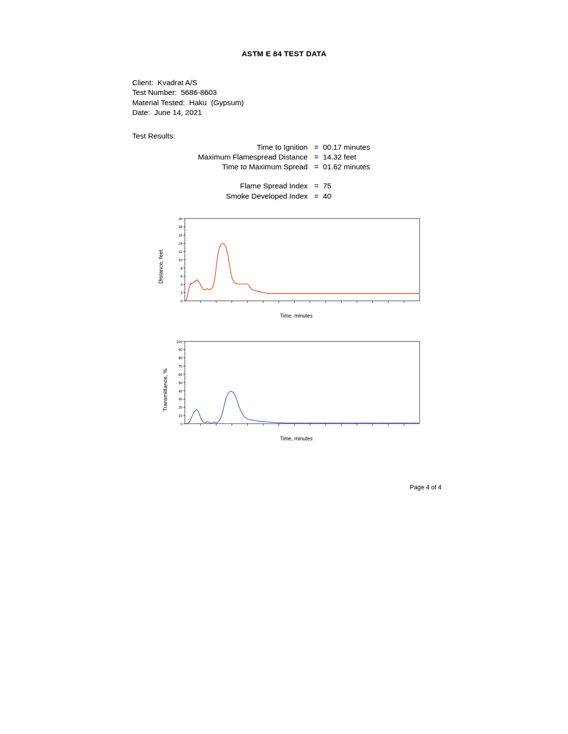ASTM E 84 TEST DATA
Client: Kvadrat A/S
Test Number: 5686-8603
Material Tested: Haku (Gypsum)
Date: June 14, 2021
Test Results:
| Time to Ignition | = | 00.17 minutes |
| Maximum Flamespread Distance | = | 14.32 feet |
| Time to Maximum Spread | = | 01.62 minutes |
| Flame Spread Index | = | 75 |
| Smoke Developed Index | = | 40 |
Distance, feet
20 18 16 14 12 10 8 6 4 2 0
Time, minutes
Transmittance, %
100 90 80 70 60 50 40 30 20 10 0
Time, minutes
Page 4 of 4